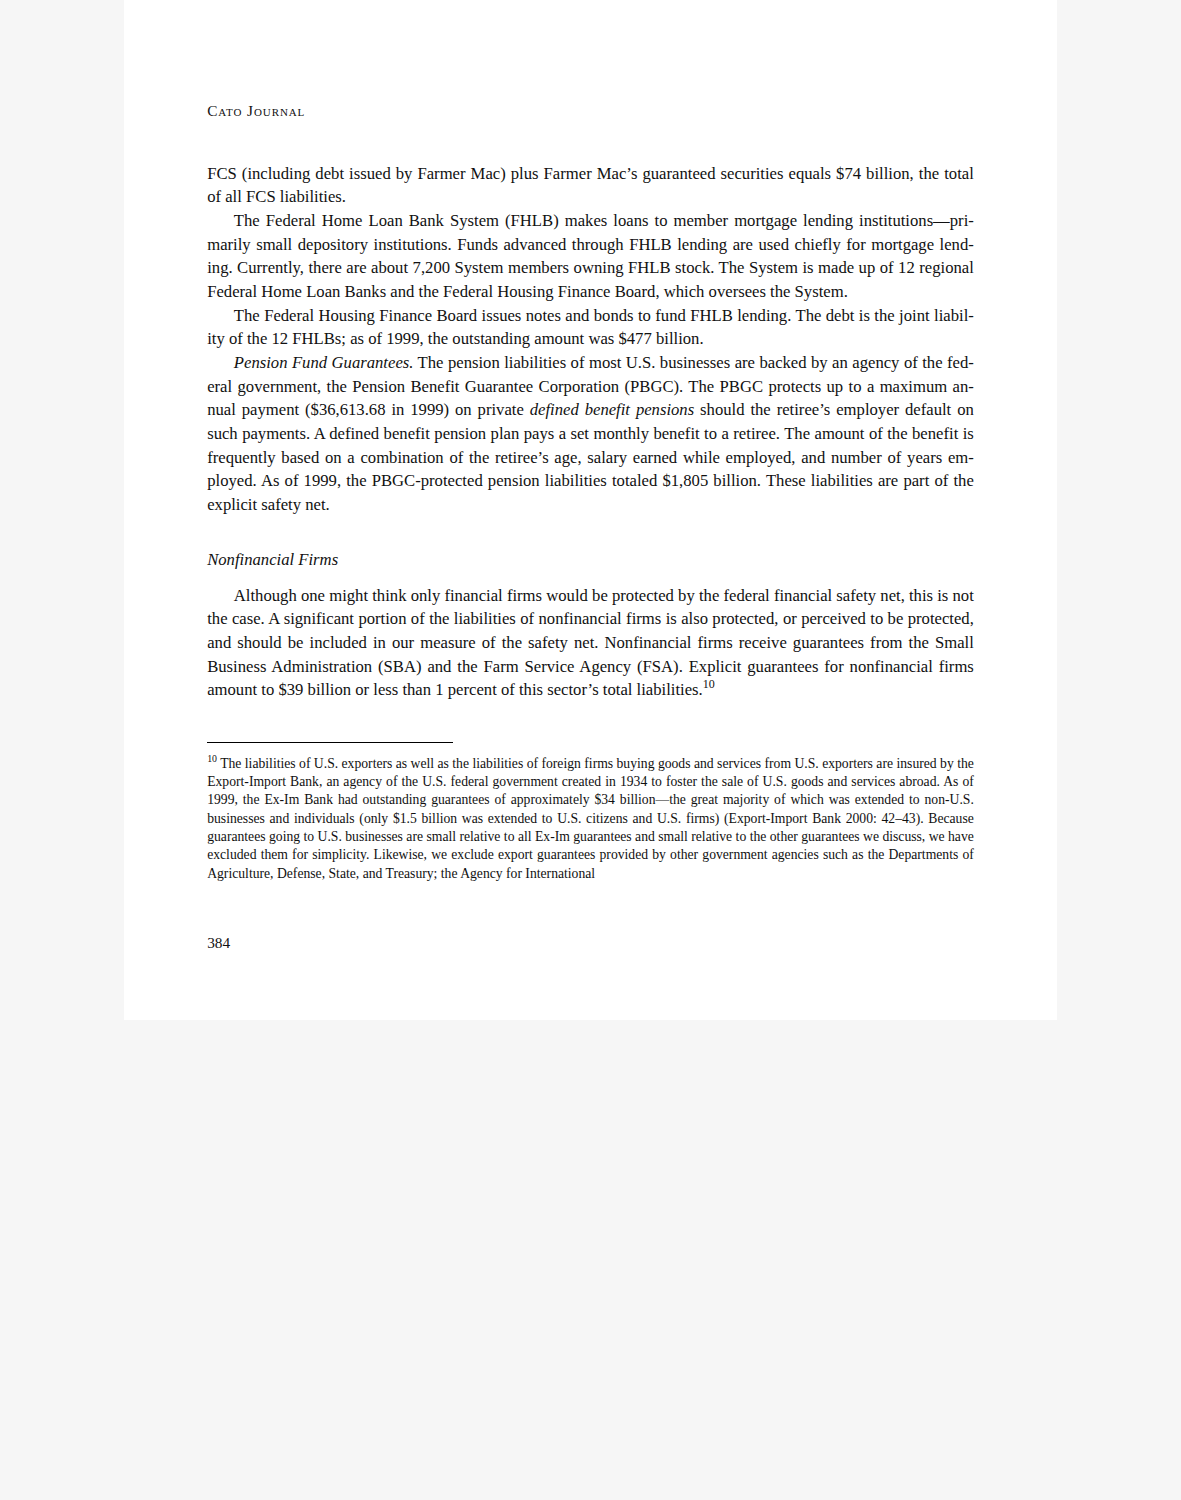Cato Journal
FCS (including debt issued by Farmer Mac) plus Farmer Mac’s guaranteed securities equals $74 billion, the total of all FCS liabilities.
The Federal Home Loan Bank System (FHLB) makes loans to member mortgage lending institutions—primarily small depository institutions. Funds advanced through FHLB lending are used chiefly for mortgage lending. Currently, there are about 7,200 System members owning FHLB stock. The System is made up of 12 regional Federal Home Loan Banks and the Federal Housing Finance Board, which oversees the System.
The Federal Housing Finance Board issues notes and bonds to fund FHLB lending. The debt is the joint liability of the 12 FHLBs; as of 1999, the outstanding amount was $477 billion.
Pension Fund Guarantees. The pension liabilities of most U.S. businesses are backed by an agency of the federal government, the Pension Benefit Guarantee Corporation (PBGC). The PBGC protects up to a maximum annual payment ($36,613.68 in 1999) on private defined benefit pensions should the retiree’s employer default on such payments. A defined benefit pension plan pays a set monthly benefit to a retiree. The amount of the benefit is frequently based on a combination of the retiree’s age, salary earned while employed, and number of years employed. As of 1999, the PBGC-protected pension liabilities totaled $1,805 billion. These liabilities are part of the explicit safety net.
Nonfinancial Firms
Although one might think only financial firms would be protected by the federal financial safety net, this is not the case. A significant portion of the liabilities of nonfinancial firms is also protected, or perceived to be protected, and should be included in our measure of the safety net. Nonfinancial firms receive guarantees from the Small Business Administration (SBA) and the Farm Service Agency (FSA). Explicit guarantees for nonfinancial firms amount to $39 billion or less than 1 percent of this sector’s total liabilities.10
10 The liabilities of U.S. exporters as well as the liabilities of foreign firms buying goods and services from U.S. exporters are insured by the Export-Import Bank, an agency of the U.S. federal government created in 1934 to foster the sale of U.S. goods and services abroad. As of 1999, the Ex-Im Bank had outstanding guarantees of approximately $34 billion—the great majority of which was extended to non-U.S. businesses and individuals (only $1.5 billion was extended to U.S. citizens and U.S. firms) (Export-Import Bank 2000: 42–43). Because guarantees going to U.S. businesses are small relative to all Ex-Im guarantees and small relative to the other guarantees we discuss, we have excluded them for simplicity. Likewise, we exclude export guarantees provided by other government agencies such as the Departments of Agriculture, Defense, State, and Treasury; the Agency for International
384